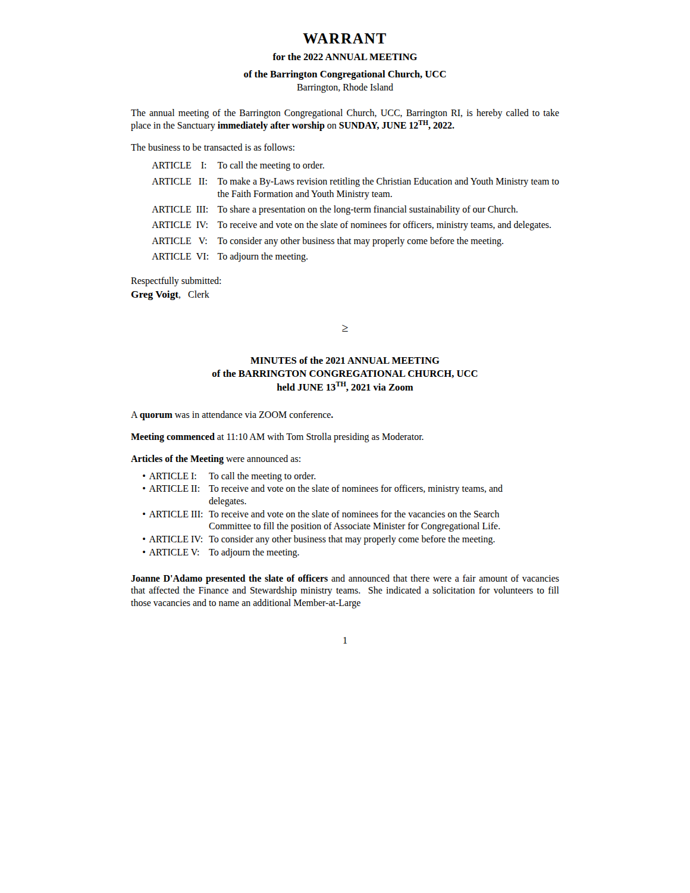WARRANT
for the 2022 ANNUAL MEETING
of the Barrington Congregational Church, UCC
Barrington, Rhode Island
The annual meeting of the Barrington Congregational Church, UCC, Barrington RI, is hereby called to take place in the Sanctuary immediately after worship on SUNDAY, JUNE 12TH, 2022.
The business to be transacted is as follows:
| ARTICLE I: | To call the meeting to order. |
| ARTICLE II: | To make a By-Laws revision retitling the Christian Education and Youth Ministry team to the Faith Formation and Youth Ministry team. |
| ARTICLE III: | To share a presentation on the long-term financial sustainability of our Church. |
| ARTICLE IV: | To receive and vote on the slate of nominees for officers, ministry teams, and delegates. |
| ARTICLE V: | To consider any other business that may properly come before the meeting. |
| ARTICLE VI: | To adjourn the meeting. |
Respectfully submitted:
Greg Voigt, Clerk
≥
MINUTES of the 2021 ANNUAL MEETING
of the BARRINGTON CONGREGATIONAL CHURCH, UCC
held JUNE 13TH, 2021 via Zoom
A quorum was in attendance via ZOOM conference.
Meeting commenced at 11:10 AM with Tom Strolla presiding as Moderator.
Articles of the Meeting were announced as:
| • | ARTICLE I: | To call the meeting to order. |
| • | ARTICLE II: | To receive and vote on the slate of nominees for officers, ministry teams, and delegates. |
| • | ARTICLE III: | To receive and vote on the slate of nominees for the vacancies on the Search Committee to fill the position of Associate Minister for Congregational Life. |
| • | ARTICLE IV: | To consider any other business that may properly come before the meeting. |
| • | ARTICLE V: | To adjourn the meeting. |
Joanne D'Adamo presented the slate of officers and announced that there were a fair amount of vacancies that affected the Finance and Stewardship ministry teams. She indicated a solicitation for volunteers to fill those vacancies and to name an additional Member-at-Large
1